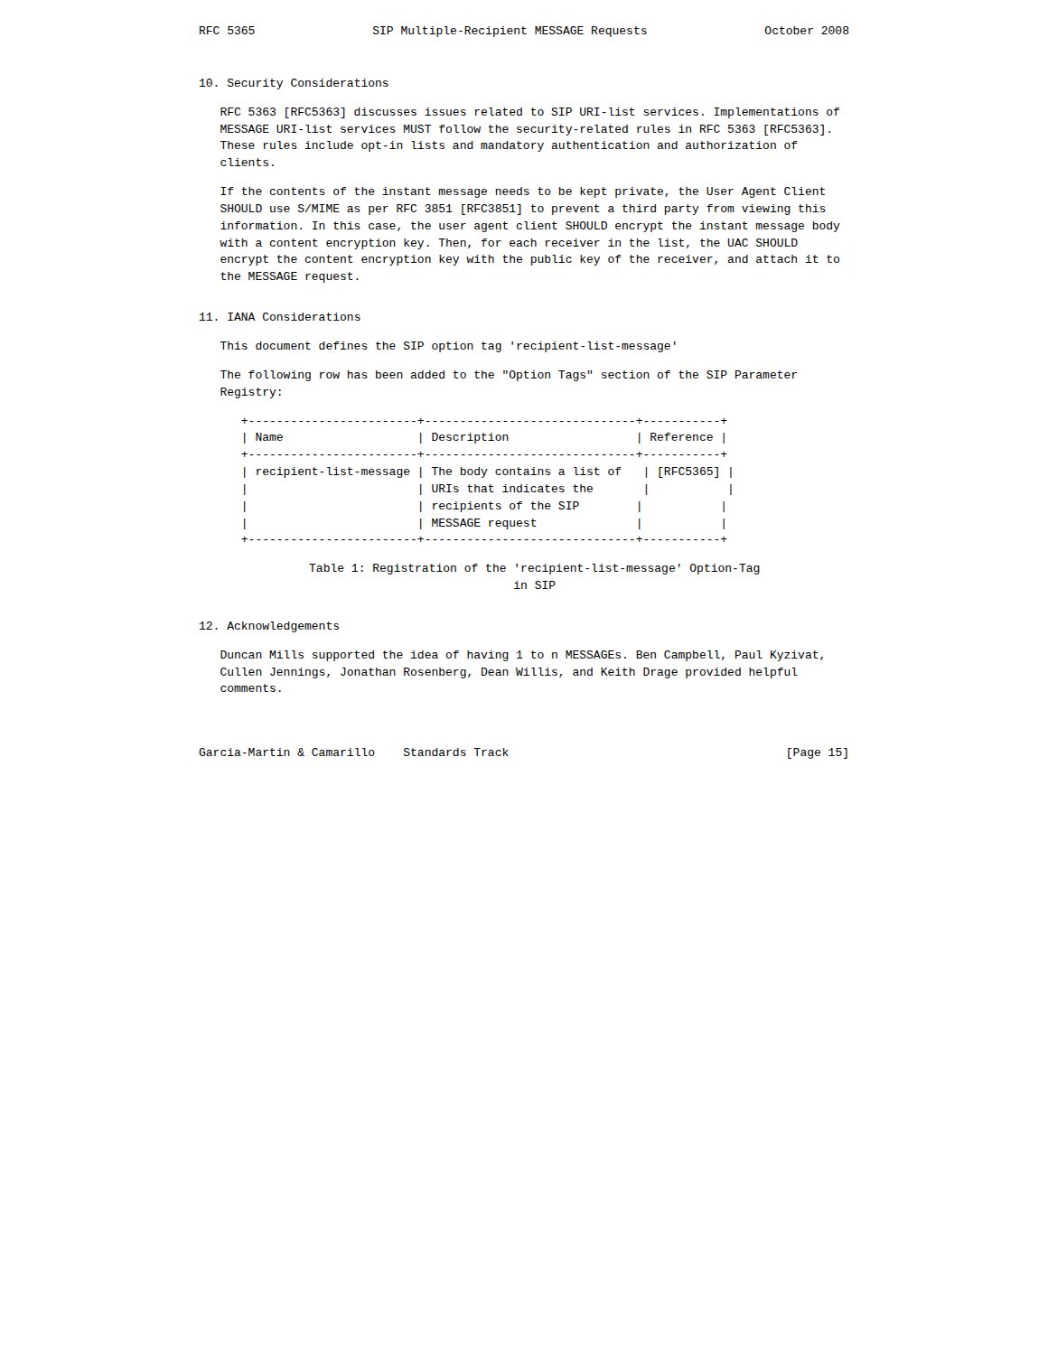RFC 5365 SIP Multiple-Recipient MESSAGE Requests October 2008
10. Security Considerations
RFC 5363 [RFC5363] discusses issues related to SIP URI-list services. Implementations of MESSAGE URI-list services MUST follow the security-related rules in RFC 5363 [RFC5363]. These rules include opt-in lists and mandatory authentication and authorization of clients.
If the contents of the instant message needs to be kept private, the User Agent Client SHOULD use S/MIME as per RFC 3851 [RFC3851] to prevent a third party from viewing this information. In this case, the user agent client SHOULD encrypt the instant message body with a content encryption key. Then, for each receiver in the list, the UAC SHOULD encrypt the content encryption key with the public key of the receiver, and attach it to the MESSAGE request.
11. IANA Considerations
This document defines the SIP option tag 'recipient-list-message'
The following row has been added to the "Option Tags" section of the SIP Parameter Registry:
   +------------------------+------------------------------+-----------+
   | Name                   | Description                  | Reference |
   +------------------------+------------------------------+-----------+
   | recipient-list-message | The body contains a list of   | [RFC5365] |
   |                        | URIs that indicates the       |           |
   |                        | recipients of the SIP        |           |
   |                        | MESSAGE request              |           |
   +------------------------+------------------------------+-----------+
Table 1: Registration of the 'recipient-list-message' Option-Tag
in SIP
12. Acknowledgements
Duncan Mills supported the idea of having 1 to n MESSAGEs. Ben Campbell, Paul Kyzivat, Cullen Jennings, Jonathan Rosenberg, Dean Willis, and Keith Drage provided helpful comments.
Garcia-Martin & Camarillo Standards Track [Page 15]